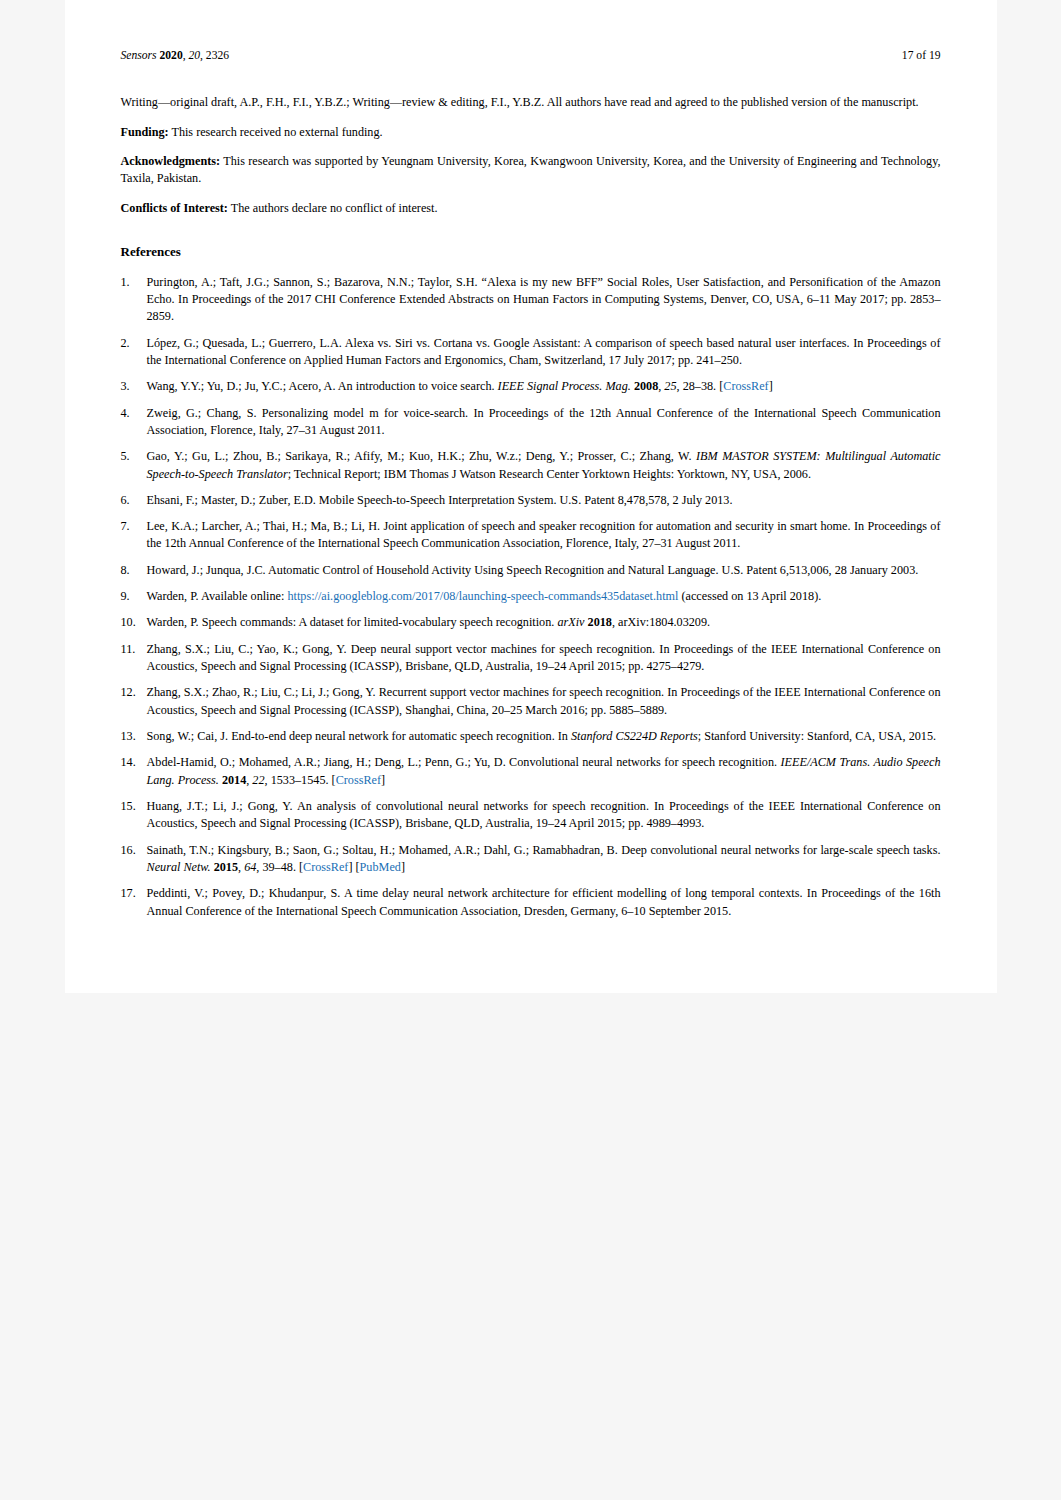Sensors 2020, 20, 2326
17 of 19
Writing—original draft, A.P., F.H., F.I., Y.B.Z.; Writing—review & editing, F.I., Y.B.Z. All authors have read and agreed to the published version of the manuscript.
Funding: This research received no external funding.
Acknowledgments: This research was supported by Yeungnam University, Korea, Kwangwoon University, Korea, and the University of Engineering and Technology, Taxila, Pakistan.
Conflicts of Interest: The authors declare no conflict of interest.
References
Purington, A.; Taft, J.G.; Sannon, S.; Bazarova, N.N.; Taylor, S.H. “Alexa is my new BFF” Social Roles, User Satisfaction, and Personification of the Amazon Echo. In Proceedings of the 2017 CHI Conference Extended Abstracts on Human Factors in Computing Systems, Denver, CO, USA, 6–11 May 2017; pp. 2853–2859.
López, G.; Quesada, L.; Guerrero, L.A. Alexa vs. Siri vs. Cortana vs. Google Assistant: A comparison of speech based natural user interfaces. In Proceedings of the International Conference on Applied Human Factors and Ergonomics, Cham, Switzerland, 17 July 2017; pp. 241–250.
Wang, Y.Y.; Yu, D.; Ju, Y.C.; Acero, A. An introduction to voice search. IEEE Signal Process. Mag. 2008, 25, 28–38. [CrossRef]
Zweig, G.; Chang, S. Personalizing model m for voice-search. In Proceedings of the 12th Annual Conference of the International Speech Communication Association, Florence, Italy, 27–31 August 2011.
Gao, Y.; Gu, L.; Zhou, B.; Sarikaya, R.; Afify, M.; Kuo, H.K.; Zhu, W.z.; Deng, Y.; Prosser, C.; Zhang, W. IBM MASTOR SYSTEM: Multilingual Automatic Speech-to-Speech Translator; Technical Report; IBM Thomas J Watson Research Center Yorktown Heights: Yorktown, NY, USA, 2006.
Ehsani, F.; Master, D.; Zuber, E.D. Mobile Speech-to-Speech Interpretation System. U.S. Patent 8,478,578, 2 July 2013.
Lee, K.A.; Larcher, A.; Thai, H.; Ma, B.; Li, H. Joint application of speech and speaker recognition for automation and security in smart home. In Proceedings of the 12th Annual Conference of the International Speech Communication Association, Florence, Italy, 27–31 August 2011.
Howard, J.; Junqua, J.C. Automatic Control of Household Activity Using Speech Recognition and Natural Language. U.S. Patent 6,513,006, 28 January 2003.
Warden, P. Available online: https://ai.googleblog.com/2017/08/launching-speech-commands435dataset.html (accessed on 13 April 2018).
Warden, P. Speech commands: A dataset for limited-vocabulary speech recognition. arXiv 2018, arXiv:1804.03209.
Zhang, S.X.; Liu, C.; Yao, K.; Gong, Y. Deep neural support vector machines for speech recognition. In Proceedings of the IEEE International Conference on Acoustics, Speech and Signal Processing (ICASSP), Brisbane, QLD, Australia, 19–24 April 2015; pp. 4275–4279.
Zhang, S.X.; Zhao, R.; Liu, C.; Li, J.; Gong, Y. Recurrent support vector machines for speech recognition. In Proceedings of the IEEE International Conference on Acoustics, Speech and Signal Processing (ICASSP), Shanghai, China, 20–25 March 2016; pp. 5885–5889.
Song, W.; Cai, J. End-to-end deep neural network for automatic speech recognition. In Stanford CS224D Reports; Stanford University: Stanford, CA, USA, 2015.
Abdel-Hamid, O.; Mohamed, A.R.; Jiang, H.; Deng, L.; Penn, G.; Yu, D. Convolutional neural networks for speech recognition. IEEE/ACM Trans. Audio Speech Lang. Process. 2014, 22, 1533–1545. [CrossRef]
Huang, J.T.; Li, J.; Gong, Y. An analysis of convolutional neural networks for speech recognition. In Proceedings of the IEEE International Conference on Acoustics, Speech and Signal Processing (ICASSP), Brisbane, QLD, Australia, 19–24 April 2015; pp. 4989–4993.
Sainath, T.N.; Kingsbury, B.; Saon, G.; Soltau, H.; Mohamed, A.R.; Dahl, G.; Ramabhadran, B. Deep convolutional neural networks for large-scale speech tasks. Neural Netw. 2015, 64, 39–48. [CrossRef] [PubMed]
Peddinti, V.; Povey, D.; Khudanpur, S. A time delay neural network architecture for efficient modelling of long temporal contexts. In Proceedings of the 16th Annual Conference of the International Speech Communication Association, Dresden, Germany, 6–10 September 2015.